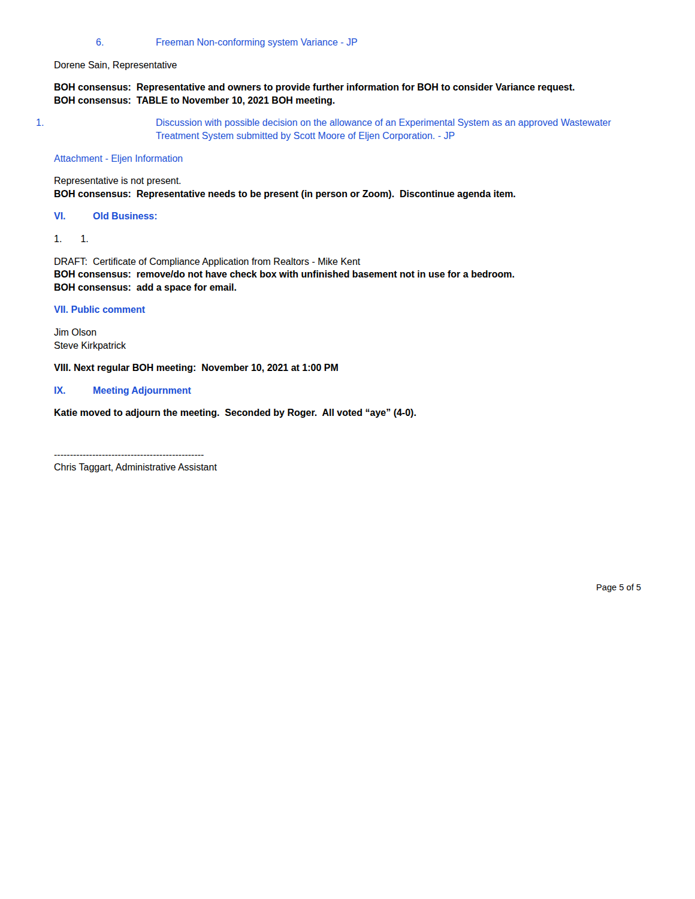6. Freeman Non-conforming system Variance - JP
Dorene Sain, Representative
BOH consensus: Representative and owners to provide further information for BOH to consider Variance request.
BOH consensus: TABLE to November 10, 2021 BOH meeting.
1. Discussion with possible decision on the allowance of an Experimental System as an approved Wastewater Treatment System submitted by Scott Moore of Eljen Corporation. - JP
Attachment - Eljen Information
Representative is not present.
BOH consensus: Representative needs to be present (in person or Zoom). Discontinue agenda item.
VI. Old Business:
1. 1.
DRAFT: Certificate of Compliance Application from Realtors - Mike Kent
BOH consensus: remove/do not have check box with unfinished basement not in use for a bedroom.
BOH consensus: add a space for email.
VII. Public comment
Jim Olson
Steve Kirkpatrick
VIII. Next regular BOH meeting: November 10, 2021 at 1:00 PM
IX. Meeting Adjournment
Katie moved to adjourn the meeting. Seconded by Roger. All voted “aye” (4-0).
-----------------------------------------------
Chris Taggart, Administrative Assistant
Page 5 of 5